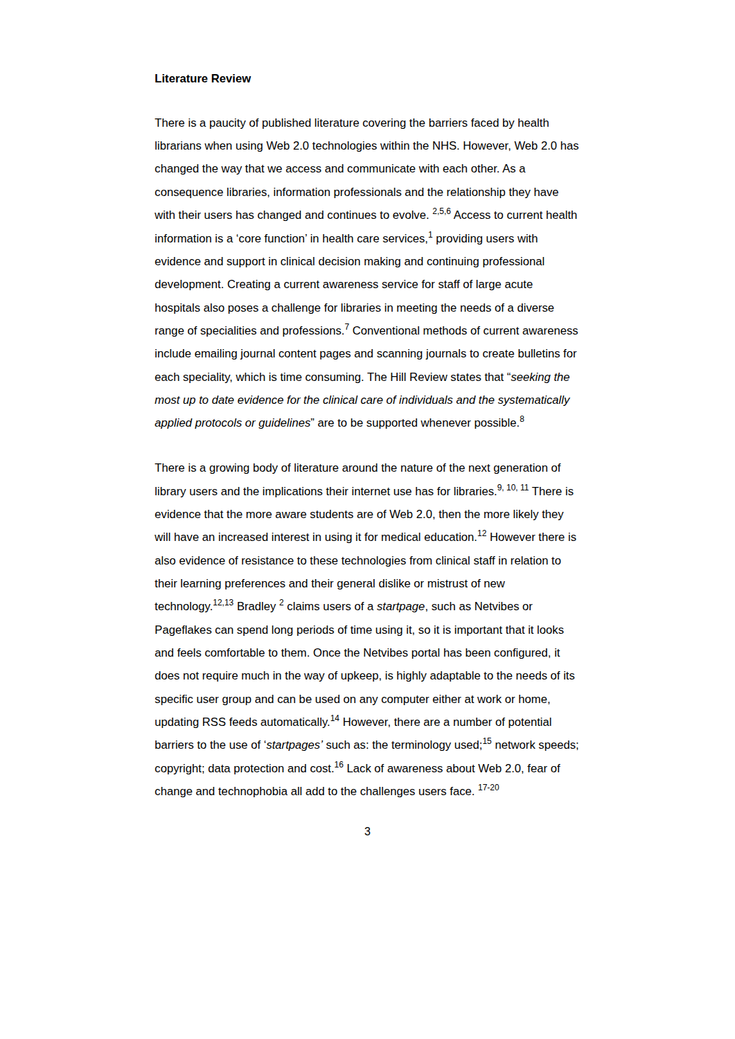Literature Review
There is a paucity of published literature covering the barriers faced by health librarians when using Web 2.0 technologies within the NHS. However, Web 2.0 has changed the way that we access and communicate with each other. As a consequence libraries, information professionals and the relationship they have with their users has changed and continues to evolve. 2,5,6 Access to current health information is a ‘core function’ in health care services,1 providing users with evidence and support in clinical decision making and continuing professional development. Creating a current awareness service for staff of large acute hospitals also poses a challenge for libraries in meeting the needs of a diverse range of specialities and professions.7 Conventional methods of current awareness include emailing journal content pages and scanning journals to create bulletins for each speciality, which is time consuming. The Hill Review states that “seeking the most up to date evidence for the clinical care of individuals and the systematically applied protocols or guidelines” are to be supported whenever possible.8
There is a growing body of literature around the nature of the next generation of library users and the implications their internet use has for libraries.9, 10, 11 There is evidence that the more aware students are of Web 2.0, then the more likely they will have an increased interest in using it for medical education.12 However there is also evidence of resistance to these technologies from clinical staff in relation to their learning preferences and their general dislike or mistrust of new technology.12,13 Bradley 2 claims users of a startpage, such as Netvibes or Pageflakes can spend long periods of time using it, so it is important that it looks and feels comfortable to them. Once the Netvibes portal has been configured, it does not require much in the way of upkeep, is highly adaptable to the needs of its specific user group and can be used on any computer either at work or home, updating RSS feeds automatically.14 However, there are a number of potential barriers to the use of ‘startpages’ such as: the terminology used;15 network speeds; copyright; data protection and cost.16 Lack of awareness about Web 2.0, fear of change and technophobia all add to the challenges users face. 17-20
3